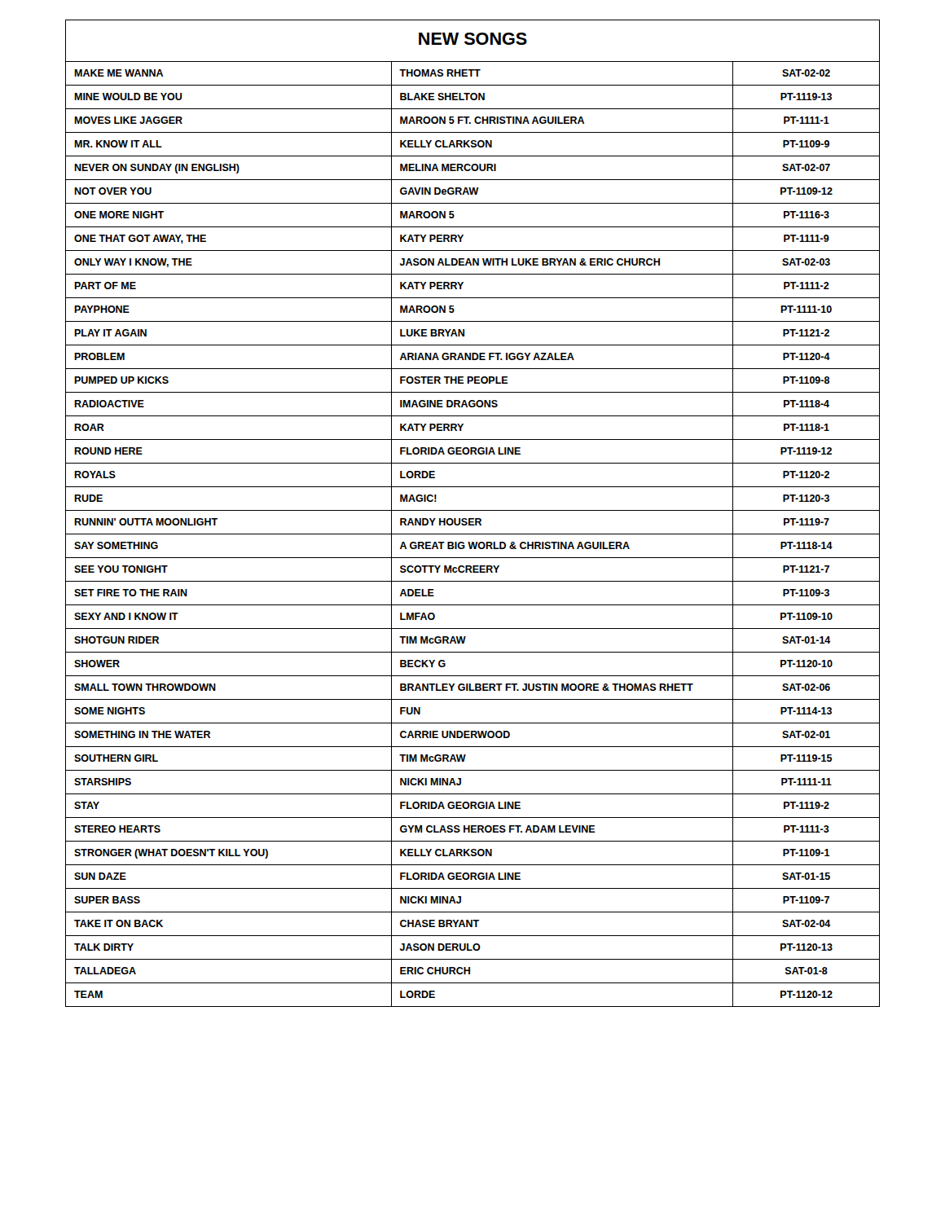NEW SONGS
| MAKE ME WANNA | THOMAS RHETT | SAT-02-02 |
| MINE WOULD BE YOU | BLAKE SHELTON | PT-1119-13 |
| MOVES LIKE JAGGER | MAROON 5 FT. CHRISTINA AGUILERA | PT-1111-1 |
| MR. KNOW IT ALL | KELLY CLARKSON | PT-1109-9 |
| NEVER ON SUNDAY (IN ENGLISH) | MELINA MERCOURI | SAT-02-07 |
| NOT OVER YOU | GAVIN DeGRAW | PT-1109-12 |
| ONE MORE NIGHT | MAROON 5 | PT-1116-3 |
| ONE THAT GOT AWAY, THE | KATY PERRY | PT-1111-9 |
| ONLY WAY I KNOW, THE | JASON ALDEAN WITH LUKE BRYAN & ERIC CHURCH | SAT-02-03 |
| PART OF ME | KATY PERRY | PT-1111-2 |
| PAYPHONE | MAROON 5 | PT-1111-10 |
| PLAY IT AGAIN | LUKE BRYAN | PT-1121-2 |
| PROBLEM | ARIANA GRANDE FT. IGGY AZALEA | PT-1120-4 |
| PUMPED UP KICKS | FOSTER THE PEOPLE | PT-1109-8 |
| RADIOACTIVE | IMAGINE DRAGONS | PT-1118-4 |
| ROAR | KATY PERRY | PT-1118-1 |
| ROUND HERE | FLORIDA GEORGIA LINE | PT-1119-12 |
| ROYALS | LORDE | PT-1120-2 |
| RUDE | MAGIC! | PT-1120-3 |
| RUNNIN' OUTTA MOONLIGHT | RANDY HOUSER | PT-1119-7 |
| SAY SOMETHING | A GREAT BIG WORLD & CHRISTINA AGUILERA | PT-1118-14 |
| SEE YOU TONIGHT | SCOTTY McCREERY | PT-1121-7 |
| SET FIRE TO THE RAIN | ADELE | PT-1109-3 |
| SEXY AND I KNOW IT | LMFAO | PT-1109-10 |
| SHOTGUN RIDER | TIM McGRAW | SAT-01-14 |
| SHOWER | BECKY G | PT-1120-10 |
| SMALL TOWN THROWDOWN | BRANTLEY GILBERT FT. JUSTIN MOORE & THOMAS RHETT | SAT-02-06 |
| SOME NIGHTS | FUN | PT-1114-13 |
| SOMETHING IN THE WATER | CARRIE UNDERWOOD | SAT-02-01 |
| SOUTHERN GIRL | TIM McGRAW | PT-1119-15 |
| STARSHIPS | NICKI MINAJ | PT-1111-11 |
| STAY | FLORIDA GEORGIA LINE | PT-1119-2 |
| STEREO HEARTS | GYM CLASS HEROES FT. ADAM LEVINE | PT-1111-3 |
| STRONGER (WHAT DOESN'T KILL YOU) | KELLY CLARKSON | PT-1109-1 |
| SUN DAZE | FLORIDA GEORGIA LINE | SAT-01-15 |
| SUPER BASS | NICKI MINAJ | PT-1109-7 |
| TAKE IT ON BACK | CHASE BRYANT | SAT-02-04 |
| TALK DIRTY | JASON DERULO | PT-1120-13 |
| TALLADEGA | ERIC CHURCH | SAT-01-8 |
| TEAM | LORDE | PT-1120-12 |